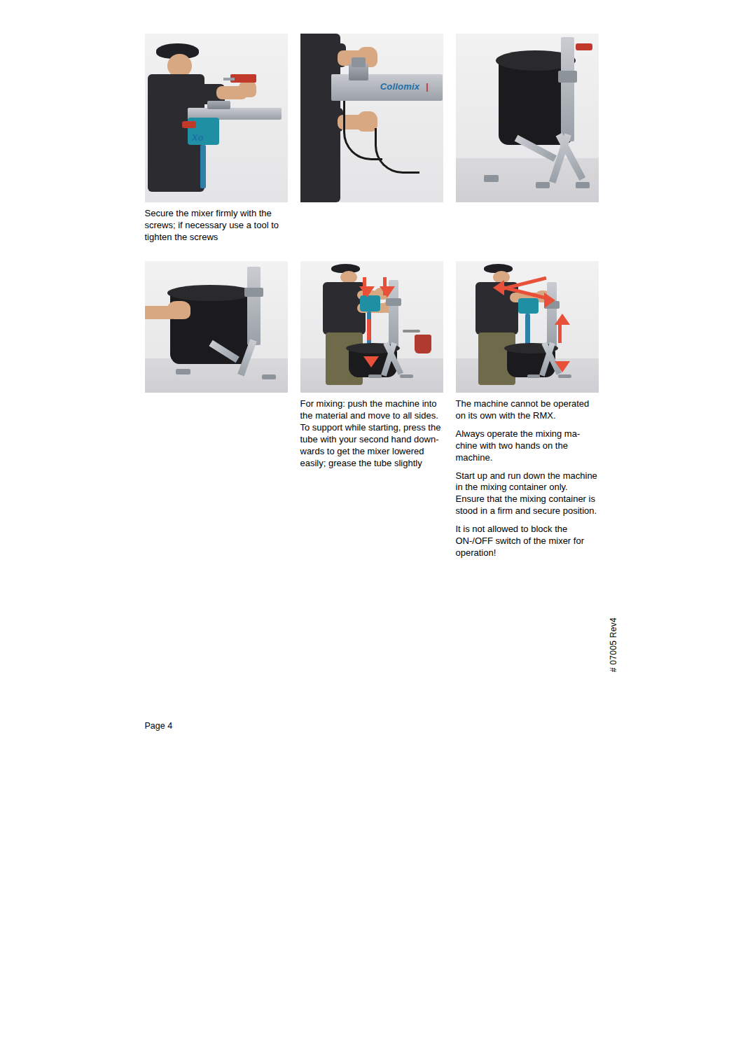Xo
Secure the mixer firmly with the screws; if necessary use a tool to tighten the screws
Collomix
|
For mixing: push the machine into the material and move to all sides. To support while starting, press the tube with your second hand downwards to get the mixer lowered easily; grease the tube slightly
The machine cannot be operated on its own with the RMX.
Always operate the mixing machine with two hands on the machine.
Start up and run down the machine in the mixing container only. Ensure that the mixing container is stood in a firm and secure position.
It is not allowed to block the ON-/OFF switch of the mixer for operation!
# 07005 Rev4
Page 4